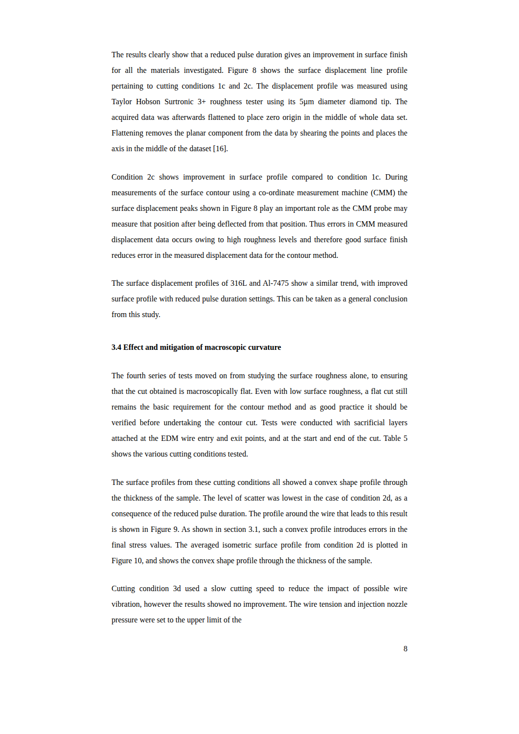The results clearly show that a reduced pulse duration gives an improvement in surface finish for all the materials investigated. Figure 8 shows the surface displacement line profile pertaining to cutting conditions 1c and 2c. The displacement profile was measured using Taylor Hobson Surtronic 3+ roughness tester using its 5µm diameter diamond tip. The acquired data was afterwards flattened to place zero origin in the middle of whole data set. Flattening removes the planar component from the data by shearing the points and places the axis in the middle of the dataset [16].
Condition 2c shows improvement in surface profile compared to condition 1c. During measurements of the surface contour using a co-ordinate measurement machine (CMM) the surface displacement peaks shown in Figure 8 play an important role as the CMM probe may measure that position after being deflected from that position. Thus errors in CMM measured displacement data occurs owing to high roughness levels and therefore good surface finish reduces error in the measured displacement data for the contour method.
The surface displacement profiles of 316L and Al-7475 show a similar trend, with improved surface profile with reduced pulse duration settings. This can be taken as a general conclusion from this study.
3.4 Effect and mitigation of macroscopic curvature
The fourth series of tests moved on from studying the surface roughness alone, to ensuring that the cut obtained is macroscopically flat. Even with low surface roughness, a flat cut still remains the basic requirement for the contour method and as good practice it should be verified before undertaking the contour cut. Tests were conducted with sacrificial layers attached at the EDM wire entry and exit points, and at the start and end of the cut. Table 5 shows the various cutting conditions tested.
The surface profiles from these cutting conditions all showed a convex shape profile through the thickness of the sample. The level of scatter was lowest in the case of condition 2d, as a consequence of the reduced pulse duration. The profile around the wire that leads to this result is shown in Figure 9. As shown in section 3.1, such a convex profile introduces errors in the final stress values. The averaged isometric surface profile from condition 2d is plotted in Figure 10, and shows the convex shape profile through the thickness of the sample.
Cutting condition 3d used a slow cutting speed to reduce the impact of possible wire vibration, however the results showed no improvement. The wire tension and injection nozzle pressure were set to the upper limit of the
8